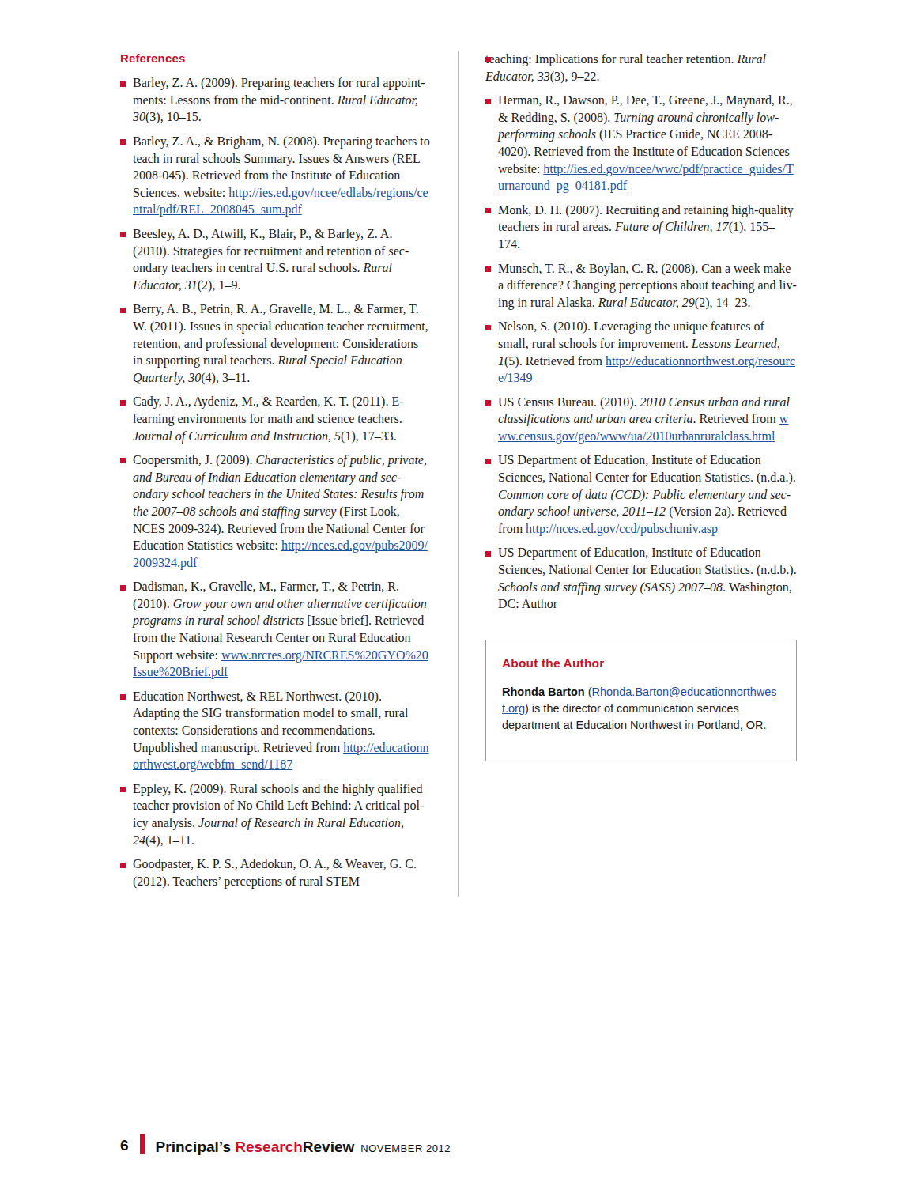References
Barley, Z. A. (2009). Preparing teachers for rural appointments: Lessons from the mid-continent. Rural Educator, 30(3), 10–15.
Barley, Z. A., & Brigham, N. (2008). Preparing teachers to teach in rural schools Summary. Issues & Answers (REL 2008-045). Retrieved from the Institute of Education Sciences, website: http://ies.ed.gov/ncee/edlabs/regions/central/pdf/REL_2008045_sum.pdf
Beesley, A. D., Atwill, K., Blair, P., & Barley, Z. A. (2010). Strategies for recruitment and retention of secondary teachers in central U.S. rural schools. Rural Educator, 31(2), 1–9.
Berry, A. B., Petrin, R. A., Gravelle, M. L., & Farmer, T. W. (2011). Issues in special education teacher recruitment, retention, and professional development: Considerations in supporting rural teachers. Rural Special Education Quarterly, 30(4), 3–11.
Cady, J. A., Aydeniz, M., & Rearden, K. T. (2011). E-learning environments for math and science teachers. Journal of Curriculum and Instruction, 5(1), 17–33.
Coopersmith, J. (2009). Characteristics of public, private, and Bureau of Indian Education elementary and secondary school teachers in the United States: Results from the 2007–08 schools and staffing survey (First Look, NCES 2009-324). Retrieved from the National Center for Education Statistics website: http://nces.ed.gov/pubs2009/2009324.pdf
Dadisman, K., Gravelle, M., Farmer, T., & Petrin, R. (2010). Grow your own and other alternative certification programs in rural school districts [Issue brief]. Retrieved from the National Research Center on Rural Education Support website: www.nrcres.org/NRCRES%20GYO%20Issue%20Brief.pdf
Education Northwest, & REL Northwest. (2010). Adapting the SIG transformation model to small, rural contexts: Considerations and recommendations. Unpublished manuscript. Retrieved from http://educationnorthwest.org/webfm_send/1187
Eppley, K. (2009). Rural schools and the highly qualified teacher provision of No Child Left Behind: A critical policy analysis. Journal of Research in Rural Education, 24(4), 1–11.
Goodpaster, K. P. S., Adedokun, O. A., & Weaver, G. C. (2012). Teachers’ perceptions of rural STEM
teaching: Implications for rural teacher retention. Rural Educator, 33(3), 9–22.
Herman, R., Dawson, P., Dee, T., Greene, J., Maynard, R., & Redding, S. (2008). Turning around chronically low-performing schools (IES Practice Guide, NCEE 2008-4020). Retrieved from the Institute of Education Sciences website: http://ies.ed.gov/ncee/wwc/pdf/practice_guides/Turnaround_pg_04181.pdf
Monk, D. H. (2007). Recruiting and retaining high-quality teachers in rural areas. Future of Children, 17(1), 155–174.
Munsch, T. R., & Boylan, C. R. (2008). Can a week make a difference? Changing perceptions about teaching and living in rural Alaska. Rural Educator, 29(2), 14–23.
Nelson, S. (2010). Leveraging the unique features of small, rural schools for improvement. Lessons Learned, 1(5). Retrieved from http://educationnorthwest.org/resource/1349
US Census Bureau. (2010). 2010 Census urban and rural classifications and urban area criteria. Retrieved from www.census.gov/geo/www/ua/2010urbanruralclass.html
US Department of Education, Institute of Education Sciences, National Center for Education Statistics. (n.d.a.). Common core of data (CCD): Public elementary and secondary school universe, 2011–12 (Version 2a). Retrieved from http://nces.ed.gov/ccd/pubschuniv.asp
US Department of Education, Institute of Education Sciences, National Center for Education Statistics. (n.d.b.). Schools and staffing survey (SASS) 2007–08. Washington, DC: Author
About the Author
Rhonda Barton (Rhonda.Barton@educationnorthwest.org) is the director of communication services department at Education Northwest in Portland, OR.
6
Principal’s Research Review NOVEMBER 2012